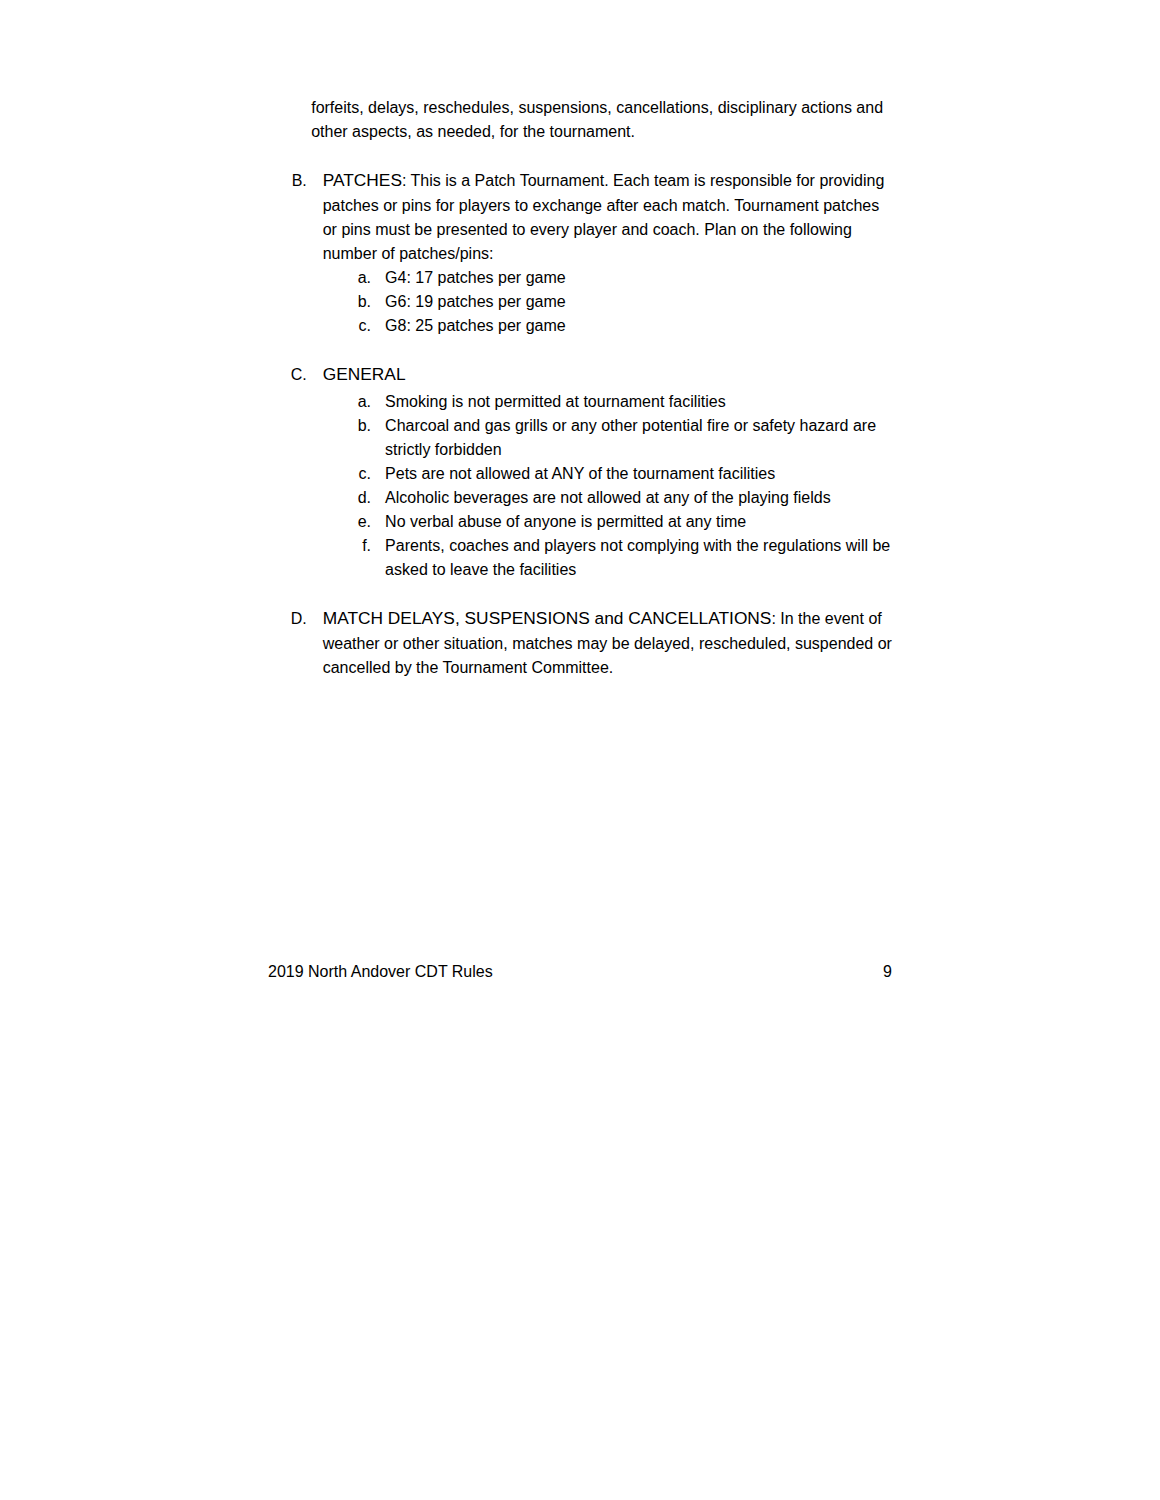forfeits, delays, reschedules, suspensions, cancellations, disciplinary actions and other aspects, as needed, for the tournament.
PATCHES: This is a Patch Tournament. Each team is responsible for providing patches or pins for players to exchange after each match. Tournament patches or pins must be presented to every player and coach. Plan on the following number of patches/pins:
G4: 17 patches per game
G6: 19 patches per game
G8: 25 patches per game
GENERAL
Smoking is not permitted at tournament facilities
Charcoal and gas grills or any other potential fire or safety hazard are strictly forbidden
Pets are not allowed at ANY of the tournament facilities
Alcoholic beverages are not allowed at any of the playing fields
No verbal abuse of anyone is permitted at any time
Parents, coaches and players not complying with the regulations will be asked to leave the facilities
MATCH DELAYS, SUSPENSIONS and CANCELLATIONS: In the event of weather or other situation, matches may be delayed, rescheduled, suspended or cancelled by the Tournament Committee.
2019 North Andover CDT Rules
9